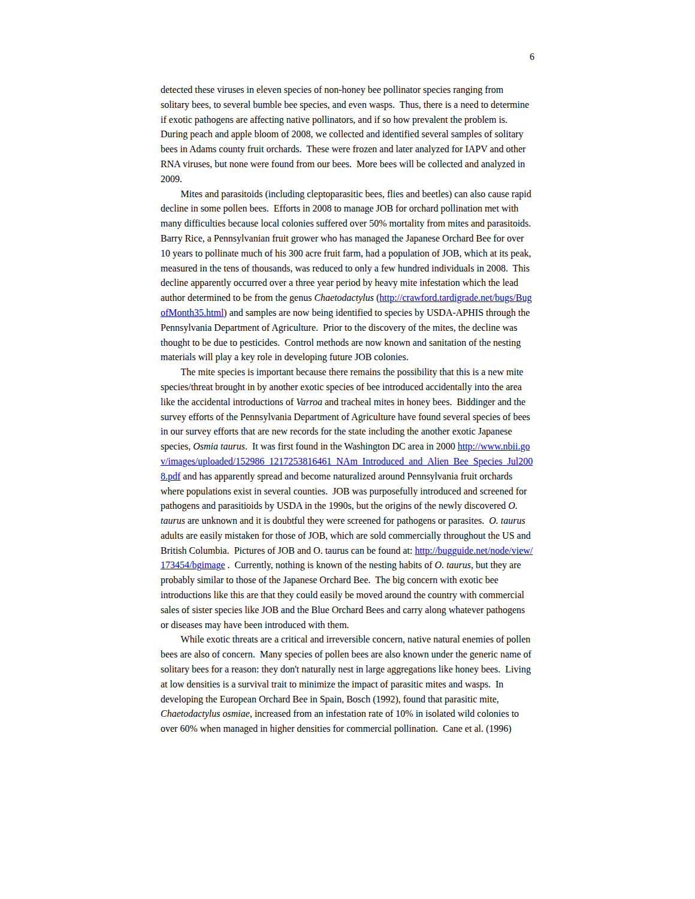6
detected these viruses in eleven species of non-honey bee pollinator species ranging from solitary bees, to several bumble bee species, and even wasps. Thus, there is a need to determine if exotic pathogens are affecting native pollinators, and if so how prevalent the problem is. During peach and apple bloom of 2008, we collected and identified several samples of solitary bees in Adams county fruit orchards. These were frozen and later analyzed for IAPV and other RNA viruses, but none were found from our bees. More bees will be collected and analyzed in 2009.
Mites and parasitoids (including cleptoparasitic bees, flies and beetles) can also cause rapid decline in some pollen bees. Efforts in 2008 to manage JOB for orchard pollination met with many difficulties because local colonies suffered over 50% mortality from mites and parasitoids. Barry Rice, a Pennsylvanian fruit grower who has managed the Japanese Orchard Bee for over 10 years to pollinate much of his 300 acre fruit farm, had a population of JOB, which at its peak, measured in the tens of thousands, was reduced to only a few hundred individuals in 2008. This decline apparently occurred over a three year period by heavy mite infestation which the lead author determined to be from the genus Chaetodactylus (http://crawford.tardigrade.net/bugs/BugofMonth35.html) and samples are now being identified to species by USDA-APHIS through the Pennsylvania Department of Agriculture. Prior to the discovery of the mites, the decline was thought to be due to pesticides. Control methods are now known and sanitation of the nesting materials will play a key role in developing future JOB colonies.
The mite species is important because there remains the possibility that this is a new mite species/threat brought in by another exotic species of bee introduced accidentally into the area like the accidental introductions of Varroa and tracheal mites in honey bees. Biddinger and the survey efforts of the Pennsylvania Department of Agriculture have found several species of bees in our survey efforts that are new records for the state including the another exotic Japanese species, Osmia taurus. It was first found in the Washington DC area in 2000 http://www.nbii.gov/images/uploaded/152986_1217253816461_NAm_Introduced_and_Alien_Bee_Species_Jul2008.pdf and has apparently spread and become naturalized around Pennsylvania fruit orchards where populations exist in several counties. JOB was purposefully introduced and screened for pathogens and parasitioids by USDA in the 1990s, but the origins of the newly discovered O. taurus are unknown and it is doubtful they were screened for pathogens or parasites. O. taurus adults are easily mistaken for those of JOB, which are sold commercially throughout the US and British Columbia. Pictures of JOB and O. taurus can be found at: http://bugguide.net/node/view/173454/bgimage . Currently, nothing is known of the nesting habits of O. taurus, but they are probably similar to those of the Japanese Orchard Bee. The big concern with exotic bee introductions like this are that they could easily be moved around the country with commercial sales of sister species like JOB and the Blue Orchard Bees and carry along whatever pathogens or diseases may have been introduced with them.
While exotic threats are a critical and irreversible concern, native natural enemies of pollen bees are also of concern. Many species of pollen bees are also known under the generic name of solitary bees for a reason: they don't naturally nest in large aggregations like honey bees. Living at low densities is a survival trait to minimize the impact of parasitic mites and wasps. In developing the European Orchard Bee in Spain, Bosch (1992), found that parasitic mite, Chaetodactylus osmiae, increased from an infestation rate of 10% in isolated wild colonies to over 60% when managed in higher densities for commercial pollination. Cane et al. (1996)